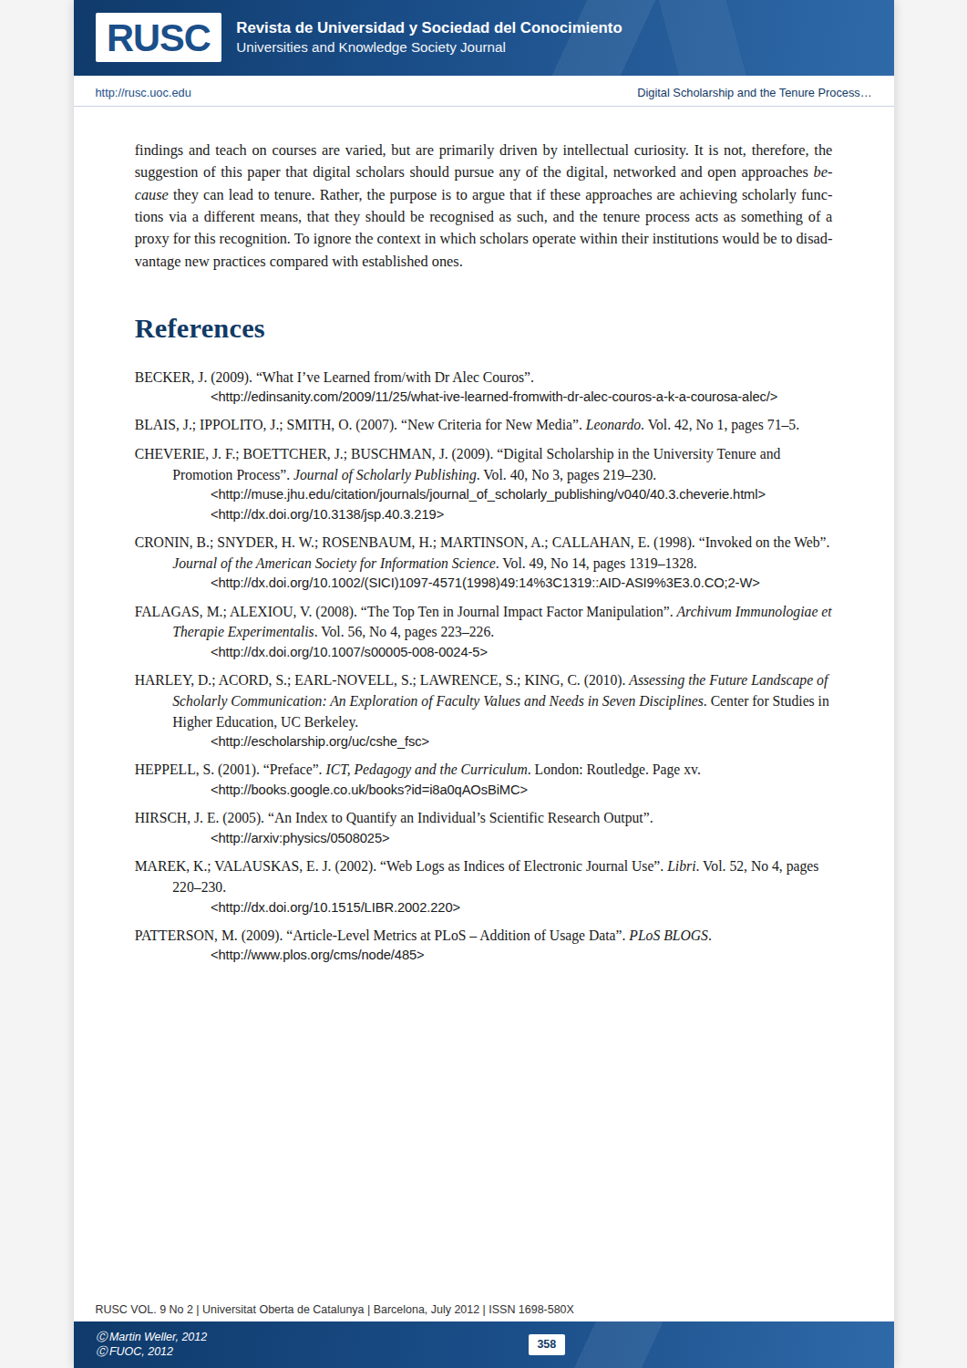RUSC
Revista de Universidad y Sociedad del Conocimiento Universities and Knowledge Society Journal
http://rusc.uoc.edu Digital Scholarship and the Tenure Process…
findings and teach on courses are varied, but are primarily driven by intellectual curiosity. It is not, therefore, the suggestion of this paper that digital scholars should pursue any of the digital, networked and open approaches because they can lead to tenure. Rather, the purpose is to argue that if these approaches are achieving scholarly functions via a different means, that they should be recognised as such, and the tenure process acts as something of a proxy for this recognition. To ignore the context in which scholars operate within their institutions would be to disadvantage new practices compared with established ones.
References
BECKER, J. (2009). “What I’ve Learned from/with Dr Alec Couros”. <http://edinsanity.com/2009/11/25/what-ive-learned-fromwith-dr-alec-couros-a-k-a-courosa-alec/>
BLAIS, J.; IPPOLITO, J.; SMITH, O. (2007). “New Criteria for New Media”. Leonardo. Vol. 42, No 1, pages 71–5.
CHEVERIE, J. F.; BOETTCHER, J.; BUSCHMAN, J. (2009). “Digital Scholarship in the University Tenure and Promotion Process”. Journal of Scholarly Publishing. Vol. 40, No 3, pages 219–230. <http://muse.jhu.edu/citation/journals/journal_of_scholarly_publishing/v040/40.3.cheverie.html> <http://dx.doi.org/10.3138/jsp.40.3.219>
CRONIN, B.; SNYDER, H. W.; ROSENBAUM, H.; MARTINSON, A.; CALLAHAN, E. (1998). “Invoked on the Web”. Journal of the American Society for Information Science. Vol. 49, No 14, pages 1319–1328. <http://dx.doi.org/10.1002/(SICI)1097-4571(1998)49:14%3C1319::AID-ASI9%3E3.0.CO;2-W>
FALAGAS, M.; ALEXIOU, V. (2008). “The Top Ten in Journal Impact Factor Manipulation”. Archivum Immunologiae et Therapie Experimentalis. Vol. 56, No 4, pages 223–226. <http://dx.doi.org/10.1007/s00005-008-0024-5>
HARLEY, D.; ACORD, S.; EARL-NOVELL, S.; LAWRENCE, S.; KING, C. (2010). Assessing the Future Landscape of Scholarly Communication: An Exploration of Faculty Values and Needs in Seven Disciplines. Center for Studies in Higher Education, UC Berkeley. <http://escholarship.org/uc/cshe_fsc>
HEPPELL, S. (2001). “Preface”. ICT, Pedagogy and the Curriculum. London: Routledge. Page xv. <http://books.google.co.uk/books?id=i8a0qAOsBiMC>
HIRSCH, J. E. (2005). “An Index to Quantify an Individual’s Scientific Research Output”. <http://arxiv:physics/0508025>
MAREK, K.; VALAUSKAS, E. J. (2002). “Web Logs as Indices of Electronic Journal Use”. Libri. Vol. 52, No 4, pages 220–230. <http://dx.doi.org/10.1515/LIBR.2002.220>
PATTERSON, M. (2009). “Article-Level Metrics at PLoS – Addition of Usage Data”. PLoS BLOGS. <http://www.plos.org/cms/node/485>
RUSC VOL. 9 No 2 | Universitat Oberta de Catalunya | Barcelona, July 2012 | ISSN 1698-580X
Ⓒ Martin Weller, 2012
Ⓒ FUOC, 2012
358